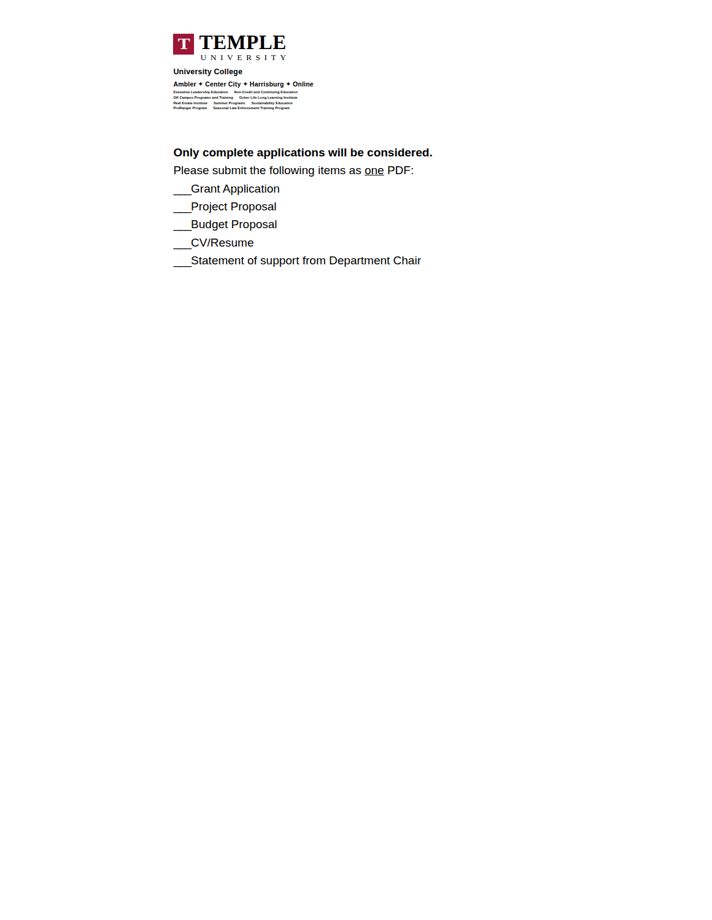T
TEMPLE UNIVERSITY
University College
Ambler ✦ Center City ✦ Harrisburg ✦ Online
Executive Leadership Education Non-Credit and Continuing Education
Off Campus Programs and Training Osher Life Long Learning Institute
Real Estate Institute Summer Programs Sustainability Education
ProRanger Program Seasonal Law Enforcement Training Program
Only complete applications will be considered.
Please submit the following items as one PDF:
___Grant Application
___Project Proposal
___Budget Proposal
___CV/Resume
___Statement of support from Department Chair